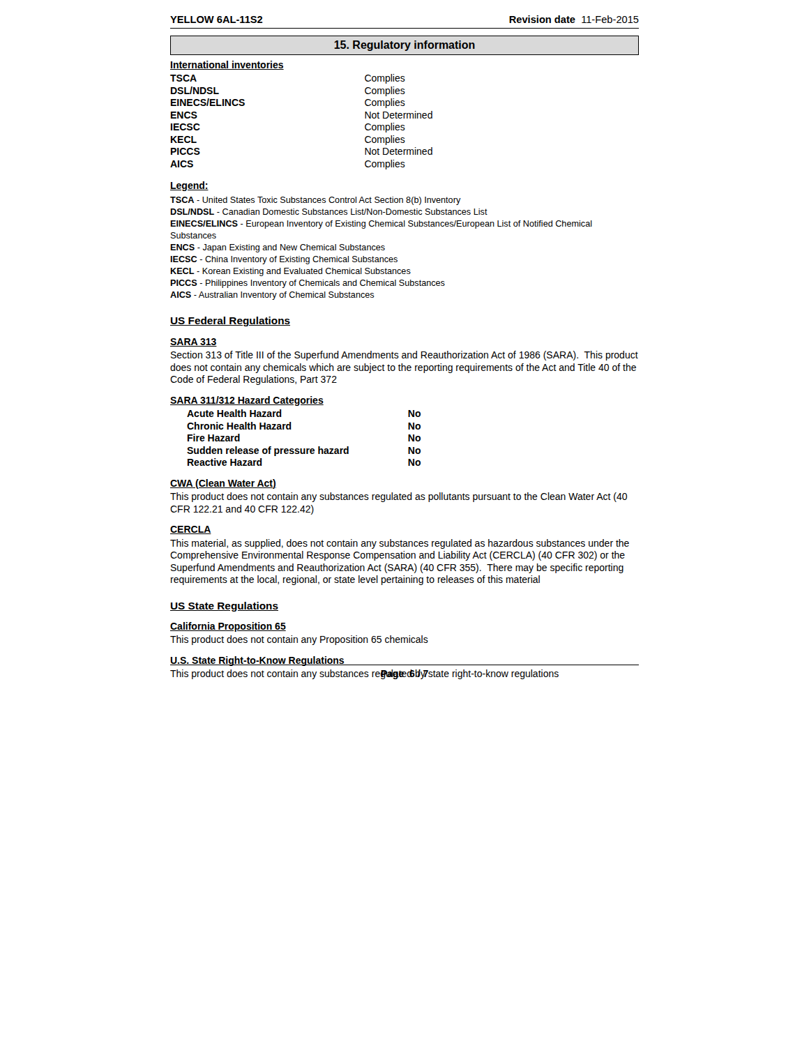YELLOW 6AL-11S2
Revision date 11-Feb-2015
15. Regulatory information
International inventories
| TSCA | Complies |
| DSL/NDSL | Complies |
| EINECS/ELINCS | Complies |
| ENCS | Not Determined |
| IECSC | Complies |
| KECL | Complies |
| PICCS | Not Determined |
| AICS | Complies |
Legend:
TSCA - United States Toxic Substances Control Act Section 8(b) Inventory
DSL/NDSL - Canadian Domestic Substances List/Non-Domestic Substances List
EINECS/ELINCS - European Inventory of Existing Chemical Substances/European List of Notified Chemical Substances
ENCS - Japan Existing and New Chemical Substances
IECSC - China Inventory of Existing Chemical Substances
KECL - Korean Existing and Evaluated Chemical Substances
PICCS - Philippines Inventory of Chemicals and Chemical Substances
AICS - Australian Inventory of Chemical Substances
US Federal Regulations
SARA 313
Section 313 of Title III of the Superfund Amendments and Reauthorization Act of 1986 (SARA). This product does not contain any chemicals which are subject to the reporting requirements of the Act and Title 40 of the Code of Federal Regulations, Part 372
SARA 311/312 Hazard Categories
| Acute Health Hazard | No |
| Chronic Health Hazard | No |
| Fire Hazard | No |
| Sudden release of pressure hazard | No |
| Reactive Hazard | No |
CWA (Clean Water Act)
This product does not contain any substances regulated as pollutants pursuant to the Clean Water Act (40 CFR 122.21 and 40 CFR 122.42)
CERCLA
This material, as supplied, does not contain any substances regulated as hazardous substances under the Comprehensive Environmental Response Compensation and Liability Act (CERCLA) (40 CFR 302) or the Superfund Amendments and Reauthorization Act (SARA) (40 CFR 355). There may be specific reporting requirements at the local, regional, or state level pertaining to releases of this material
US State Regulations
California Proposition 65
This product does not contain any Proposition 65 chemicals
U.S. State Right-to-Know Regulations
This product does not contain any substances regulated by state right-to-know regulations
Page 6 / 7